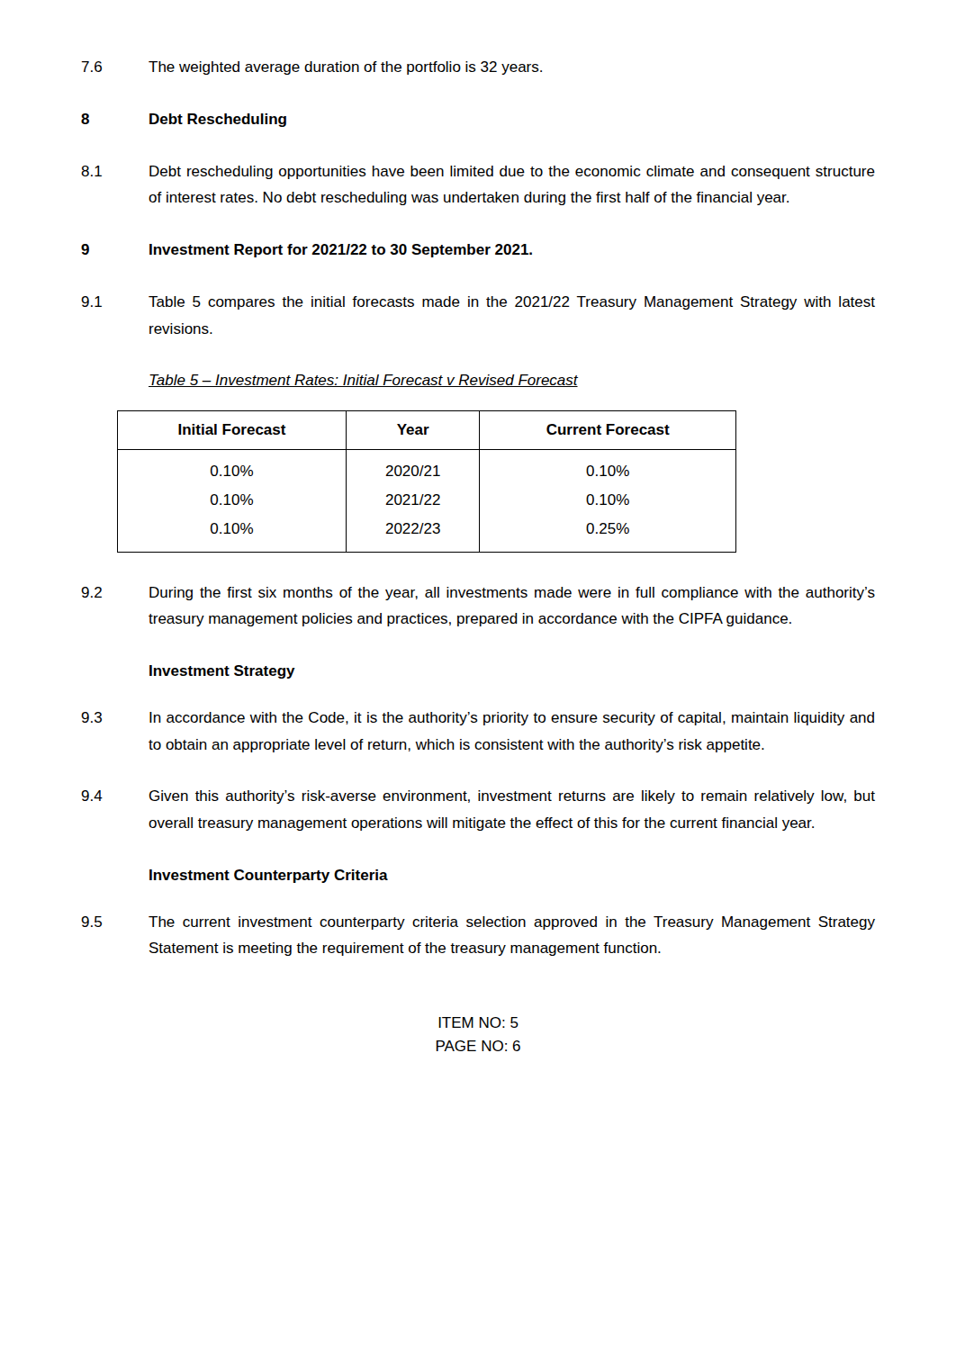7.6
The weighted average duration of the portfolio is 32 years.
8
Debt Rescheduling
8.1
Debt rescheduling opportunities have been limited due to the economic climate and consequent structure of interest rates. No debt rescheduling was undertaken during the first half of the financial year.
9
Investment Report for 2021/22 to 30 September 2021.
9.1
Table 5 compares the initial forecasts made in the 2021/22 Treasury Management Strategy with latest revisions.
Table 5 – Investment Rates: Initial Forecast v Revised Forecast
| Initial Forecast | Year | Current Forecast |
| --- | --- | --- |
| 0.10% 0.10% 0.10% | 2020/21 2021/22 2022/23 | 0.10% 0.10% 0.25% |
9.2
During the first six months of the year, all investments made were in full compliance with the authority’s treasury management policies and practices, prepared in accordance with the CIPFA guidance.
Investment Strategy
9.3
In accordance with the Code, it is the authority’s priority to ensure security of capital, maintain liquidity and to obtain an appropriate level of return, which is consistent with the authority’s risk appetite.
9.4
Given this authority’s risk-averse environment, investment returns are likely to remain relatively low, but overall treasury management operations will mitigate the effect of this for the current financial year.
Investment Counterparty Criteria
9.5
The current investment counterparty criteria selection approved in the Treasury Management Strategy Statement is meeting the requirement of the treasury management function.
ITEM NO: 5
PAGE NO: 6